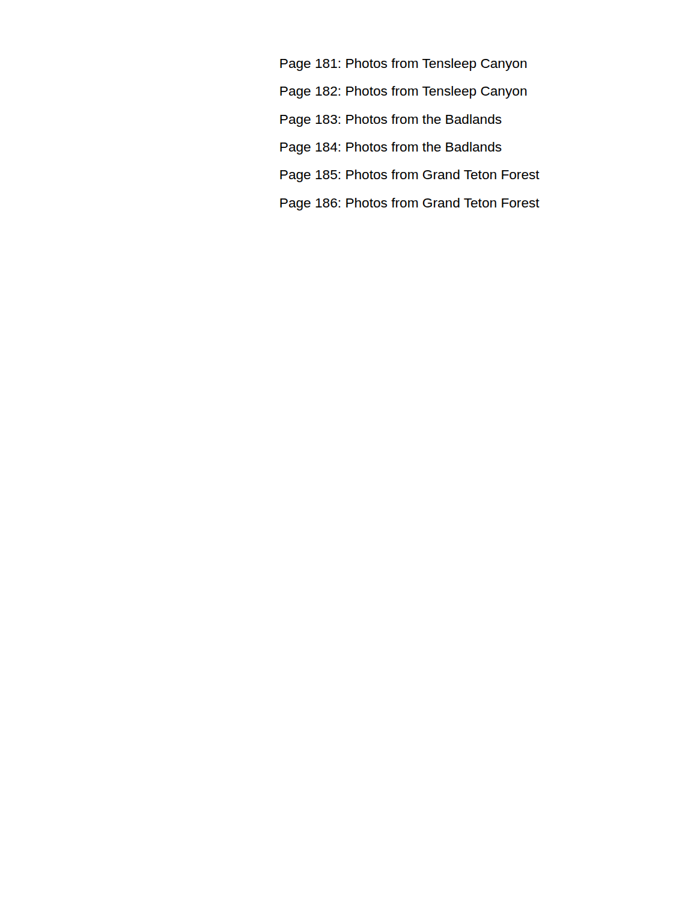Page 181: Photos from Tensleep Canyon
Page 182: Photos from Tensleep Canyon
Page 183: Photos from the Badlands
Page 184: Photos from the Badlands
Page 185: Photos from Grand Teton Forest
Page 186: Photos from Grand Teton Forest